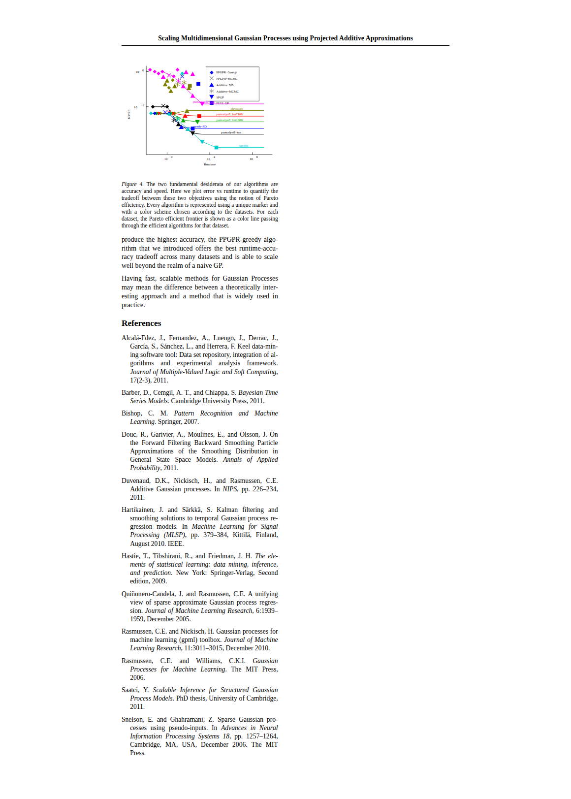Scaling Multidimensional Gaussian Processes using Projected Additive Approximations
10 0 10 −1 NMSE 10 2 10 4 10 6 Runtime PPGPR−Greedy PPGPR−MCMC Additive−VB Additive−MCMC SPGP FULL GP kin40k pumadyn8−nm synth−8D pumadyn8−fm1000 pumadyn8−fm7168 elevators pumadyn32−nm
Figure 4. The two fundamental desiderata of our algorithms are accuracy and speed. Here we plot error vs runtime to quantify the tradeoff between these two objectives using the notion of Pareto efficiency. Every algorithm is represented using a unique marker and with a color scheme chosen according to the datasets. For each dataset, the Pareto efficient frontier is shown as a color line passing through the efficient algorithms for that dataset.
produce the highest accuracy, the PPGPR-greedy algorithm that we introduced offers the best runtime-accuracy tradeoff across many datasets and is able to scale well beyond the realm of a naive GP.
Having fast, scalable methods for Gaussian Processes may mean the difference between a theoretically interesting approach and a method that is widely used in practice.
References
Alcalá-Fdez, J., Fernandez, A., Luengo, J., Derrac, J., García, S., Sánchez, L., and Herrera, F. Keel data-mining software tool: Data set repository, integration of algorithms and experimental analysis framework. Journal of Multiple-Valued Logic and Soft Computing, 17(2-3), 2011.
Barber, D., Cemgil, A. T., and Chiappa, S. Bayesian Time Series Models. Cambridge University Press, 2011.
Bishop, C. M. Pattern Recognition and Machine Learning. Springer, 2007.
Douc, R., Garivier, A., Moulines, E., and Olsson, J. On the Forward Filtering Backward Smoothing Particle Approximations of the Smoothing Distribution in General State Space Models. Annals of Applied Probability, 2011.
Duvenaud, D.K., Nickisch, H., and Rasmussen, C.E. Additive Gaussian processes. In NIPS, pp. 226–234, 2011.
Hartikainen, J. and Särkkä, S. Kalman filtering and smoothing solutions to temporal Gaussian process regression models. In Machine Learning for Signal Processing (MLSP), pp. 379–384, Kittilä, Finland, August 2010. IEEE.
Hastie, T., Tibshirani, R., and Friedman, J. H. The elements of statistical learning: data mining, inference, and prediction. New York: Springer-Verlag, Second edition, 2009.
Quiñonero-Candela, J. and Rasmussen, C.E. A unifying view of sparse approximate Gaussian process regression. Journal of Machine Learning Research, 6:1939–1959, December 2005.
Rasmussen, C.E. and Nickisch, H. Gaussian processes for machine learning (gpml) toolbox. Journal of Machine Learning Research, 11:3011–3015, December 2010.
Rasmussen, C.E. and Williams, C.K.I. Gaussian Processes for Machine Learning. The MIT Press, 2006.
Saatci, Y. Scalable Inference for Structured Gaussian Process Models. PhD thesis, University of Cambridge, 2011.
Snelson, E. and Ghahramani, Z. Sparse Gaussian processes using pseudo-inputs. In Advances in Neural Information Processing Systems 18, pp. 1257–1264, Cambridge, MA, USA, December 2006. The MIT Press.